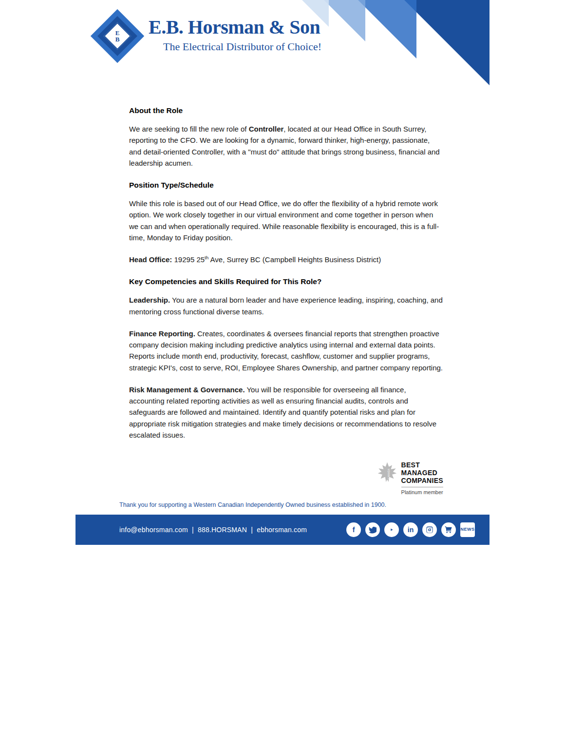EB
E.B. Horsman & Son
The Electrical Distributor of Choice!
About the Role
We are seeking to fill the new role of Controller, located at our Head Office in South Surrey, reporting to the CFO. We are looking for a dynamic, forward thinker, high-energy, passionate, and detail-oriented Controller, with a "must do" attitude that brings strong business, financial and leadership acumen.
Position Type/Schedule
While this role is based out of our Head Office, we do offer the flexibility of a hybrid remote work option. We work closely together in our virtual environment and come together in person when we can and when operationally required. While reasonable flexibility is encouraged, this is a full-time, Monday to Friday position.
Head Office: 19295 25th Ave, Surrey BC (Campbell Heights Business District)
Key Competencies and Skills Required for This Role?
Leadership. You are a natural born leader and have experience leading, inspiring, coaching, and mentoring cross functional diverse teams.
Finance Reporting. Creates, coordinates & oversees financial reports that strengthen proactive company decision making including predictive analytics using internal and external data points. Reports include month end, productivity, forecast, cashflow, customer and supplier programs, strategic KPI's, cost to serve, ROI, Employee Shares Ownership, and partner company reporting.
Risk Management & Governance. You will be responsible for overseeing all finance, accounting related reporting activities as well as ensuring financial audits, controls and safeguards are followed and maintained. Identify and quantify potential risks and plan for appropriate risk mitigation strategies and make timely decisions or recommendations to resolve escalated issues.
CANADA
BEST
MANAGED
COMPANIES
Platinum member
Thank you for supporting a Western Canadian Independently Owned business established in 1900.
info@ebhorsman.com | 888.HORSMAN | ebhorsman.com
f in NEWS